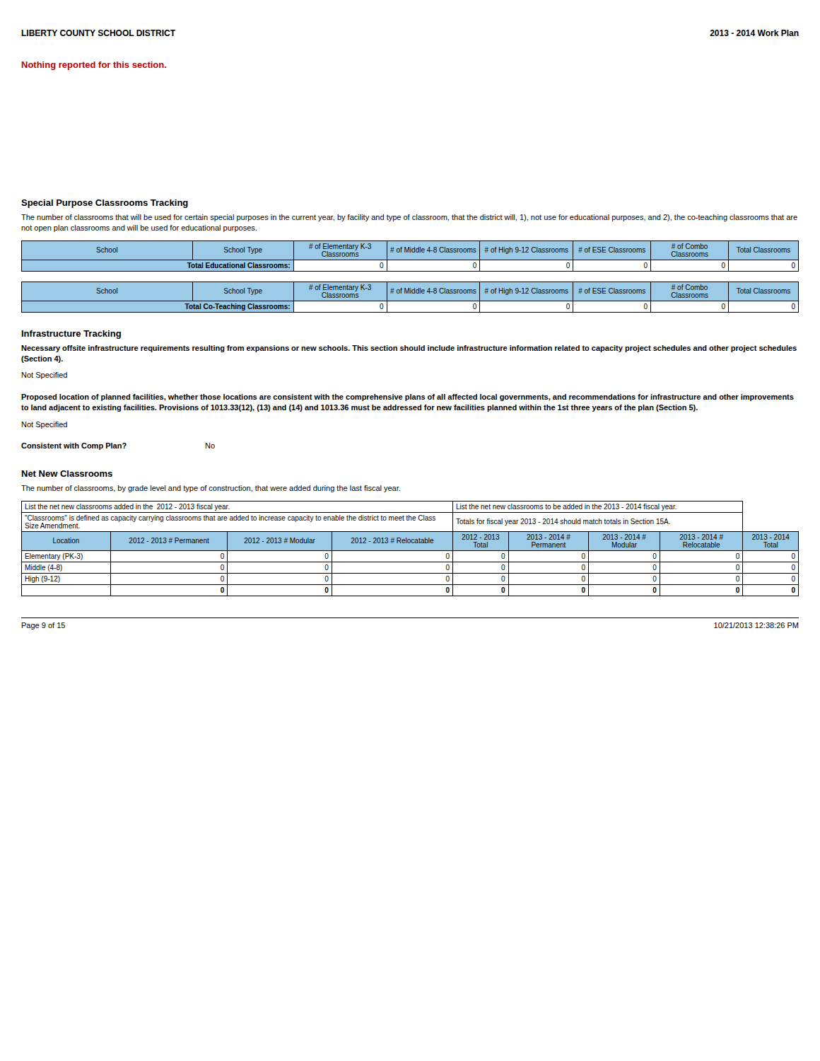LIBERTY COUNTY SCHOOL DISTRICT
2013 - 2014 Work Plan
Nothing reported for this section.
Special Purpose Classrooms Tracking
The number of classrooms that will be used for certain special purposes in the current year, by facility and type of classroom, that the district will, 1), not use for educational purposes, and 2), the co-teaching classrooms that are not open plan classrooms and will be used for educational purposes.
| School | School Type | # of Elementary K-3 Classrooms | # of Middle 4-8 Classrooms | # of High 9-12 Classrooms | # of ESE Classrooms | # of Combo Classrooms | Total Classrooms |
| --- | --- | --- | --- | --- | --- | --- | --- |
| Total Educational Classrooms: | 0 | 0 | 0 | 0 | 0 | 0 |
| School | School Type | # of Elementary K-3 Classrooms | # of Middle 4-8 Classrooms | # of High 9-12 Classrooms | # of ESE Classrooms | # of Combo Classrooms | Total Classrooms |
| --- | --- | --- | --- | --- | --- | --- | --- |
| Total Co-Teaching Classrooms: | 0 | 0 | 0 | 0 | 0 | 0 |
Infrastructure Tracking
Necessary offsite infrastructure requirements resulting from expansions or new schools. This section should include infrastructure information related to capacity project schedules and other project schedules (Section 4).
Not Specified
Proposed location of planned facilities, whether those locations are consistent with the comprehensive plans of all affected local governments, and recommendations for infrastructure and other improvements to land adjacent to existing facilities. Provisions of 1013.33(12), (13) and (14) and 1013.36 must be addressed for new facilities planned within the 1st three years of the plan (Section 5).
Not Specified
Consistent with Comp Plan?
No
Net New Classrooms
The number of classrooms, by grade level and type of construction, that were added during the last fiscal year.
| List the net new classrooms added in the 2012 - 2013 fiscal year. | List the net new classrooms to be added in the 2013 - 2014 fiscal year. |
| "Classrooms" is defined as capacity carrying classrooms that are added to increase capacity to enable the district to meet the Class Size Amendment. | Totals for fiscal year 2013 - 2014 should match totals in Section 15A. |
| Location | 2012 - 2013 # Permanent | 2012 - 2013 # Modular | 2012 - 2013 # Relocatable | 2012 - 2013 Total | 2013 - 2014 # Permanent | 2013 - 2014 # Modular | 2013 - 2014 # Relocatable | 2013 - 2014 Total |
| Elementary (PK-3) | 0 | 0 | 0 | 0 | 0 | 0 | 0 | 0 |
| Middle (4-8) | 0 | 0 | 0 | 0 | 0 | 0 | 0 | 0 |
| High (9-12) | 0 | 0 | 0 | 0 | 0 | 0 | 0 | 0 |
| | 0 | 0 | 0 | 0 | 0 | 0 | 0 | 0 |
Page 9 of 15
10/21/2013 12:38:26 PM